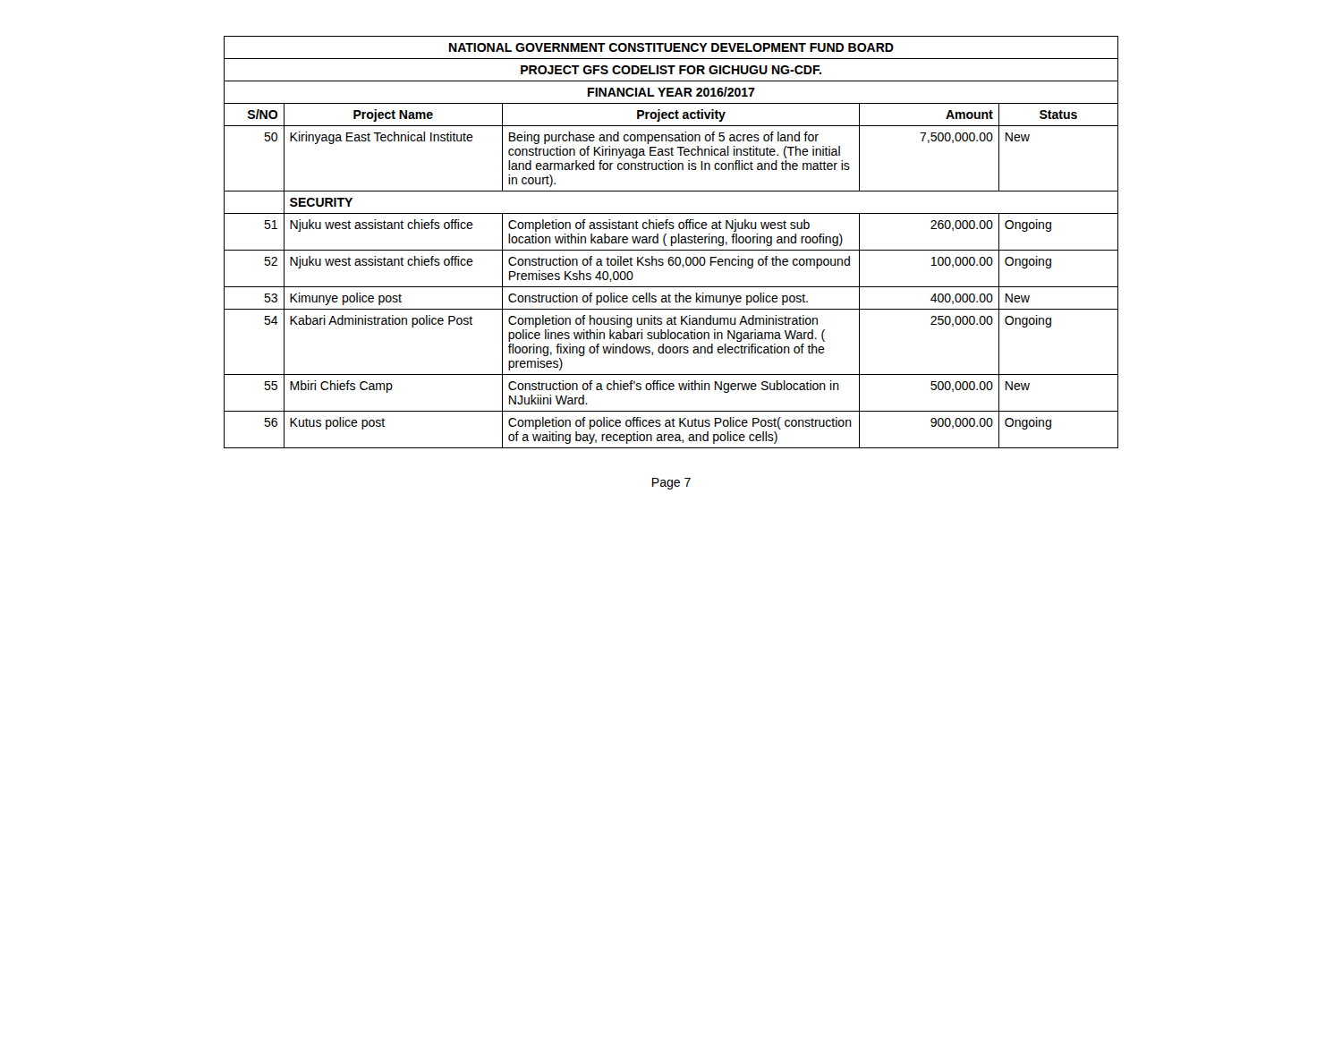| NATIONAL GOVERNMENT CONSTITUENCY DEVELOPMENT FUND BOARD |
| PROJECT GFS CODELIST FOR GICHUGU NG-CDF. |
| FINANCIAL YEAR 2016/2017 |
| S/NO | Project Name | Project activity | Amount | Status |
| 50 | Kirinyaga East Technical Institute | Being purchase and compensation of 5 acres of land for construction of Kirinyaga East Technical institute. (The initial land earmarked for construction is In conflict and the matter is in court). | 7,500,000.00 | New |
| | SECURITY |
| 51 | Njuku west assistant chiefs office | Completion of assistant chiefs office at Njuku west sub location within kabare ward ( plastering, flooring and roofing) | 260,000.00 | Ongoing |
| 52 | Njuku west assistant chiefs office | Construction of a toilet Kshs 60,000 Fencing of the compound Premises Kshs 40,000 | 100,000.00 | Ongoing |
| 53 | Kimunye police post | Construction of police cells at the kimunye police post. | 400,000.00 | New |
| 54 | Kabari Administration police Post | Completion of housing units at Kiandumu Administration police lines within kabari sublocation in Ngariama Ward. ( flooring, fixing of windows, doors and electrification of the premises) | 250,000.00 | Ongoing |
| 55 | Mbiri Chiefs Camp | Construction of a chief’s office within Ngerwe Sublocation in NJukiini Ward. | 500,000.00 | New |
| 56 | Kutus police post | Completion of police offices at Kutus Police Post( construction of a waiting bay, reception area, and police cells) | 900,000.00 | Ongoing |
Page 7